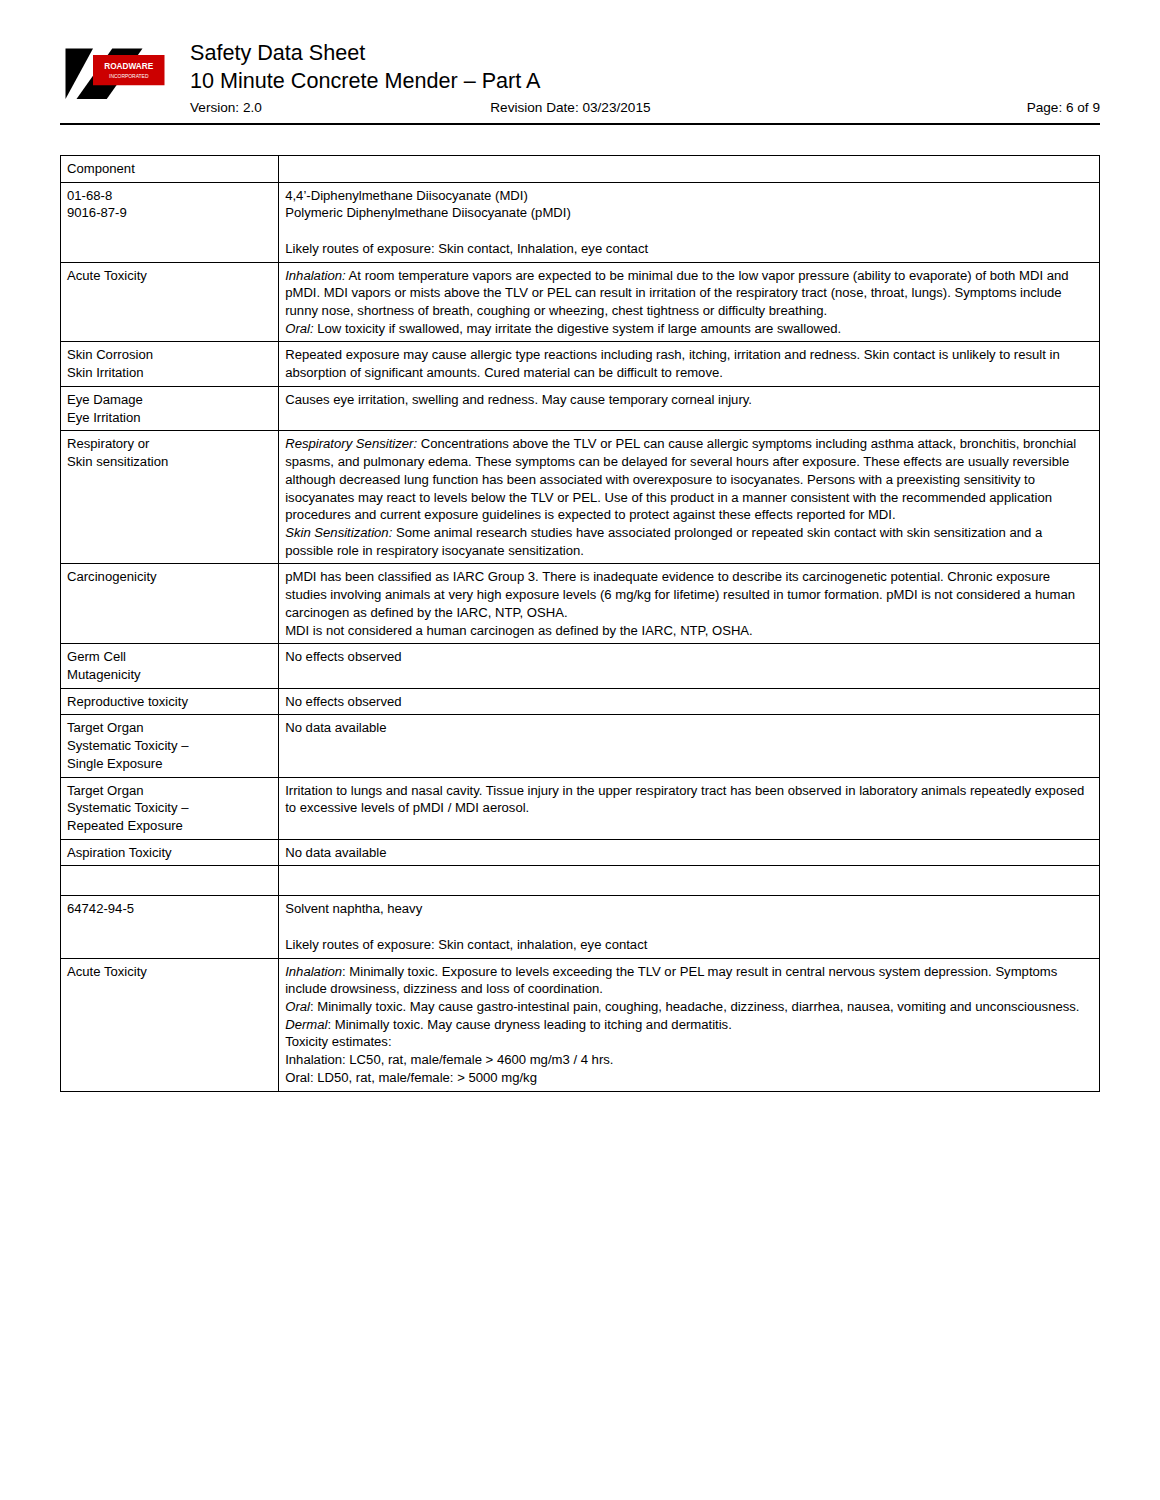ROADWARE INCORPORATED
Safety Data Sheet
10 Minute Concrete Mender – Part A
Version: 2.0 Revision Date: 03/23/2015 Page: 6 of 9
| Component | |
| 01-68-8 9016-87-9 | 4,4’-Diphenylmethane Diisocyanate (MDI) Polymeric Diphenylmethane Diisocyanate (pMDI) Likely routes of exposure: Skin contact, Inhalation, eye contact |
| Acute Toxicity | Inhalation: At room temperature vapors are expected to be minimal due to the low vapor pressure (ability to evaporate) of both MDI and pMDI. MDI vapors or mists above the TLV or PEL can result in irritation of the respiratory tract (nose, throat, lungs). Symptoms include runny nose, shortness of breath, coughing or wheezing, chest tightness or difficulty breathing. Oral: Low toxicity if swallowed, may irritate the digestive system if large amounts are swallowed. |
| Skin Corrosion Skin Irritation | Repeated exposure may cause allergic type reactions including rash, itching, irritation and redness. Skin contact is unlikely to result in absorption of significant amounts. Cured material can be difficult to remove. |
| Eye Damage Eye Irritation | Causes eye irritation, swelling and redness. May cause temporary corneal injury. |
| Respiratory or Skin sensitization | Respiratory Sensitizer: Concentrations above the TLV or PEL can cause allergic symptoms including asthma attack, bronchitis, bronchial spasms, and pulmonary edema. These symptoms can be delayed for several hours after exposure. These effects are usually reversible although decreased lung function has been associated with overexposure to isocyanates. Persons with a preexisting sensitivity to isocyanates may react to levels below the TLV or PEL. Use of this product in a manner consistent with the recommended application procedures and current exposure guidelines is expected to protect against these effects reported for MDI. Skin Sensitization: Some animal research studies have associated prolonged or repeated skin contact with skin sensitization and a possible role in respiratory isocyanate sensitization. |
| Carcinogenicity | pMDI has been classified as IARC Group 3. There is inadequate evidence to describe its carcinogenetic potential. Chronic exposure studies involving animals at very high exposure levels (6 mg/kg for lifetime) resulted in tumor formation. pMDI is not considered a human carcinogen as defined by the IARC, NTP, OSHA. MDI is not considered a human carcinogen as defined by the IARC, NTP, OSHA. |
| Germ Cell Mutagenicity | No effects observed |
| Reproductive toxicity | No effects observed |
| Target Organ Systematic Toxicity – Single Exposure | No data available |
| Target Organ Systematic Toxicity – Repeated Exposure | Irritation to lungs and nasal cavity. Tissue injury in the upper respiratory tract has been observed in laboratory animals repeatedly exposed to excessive levels of pMDI / MDI aerosol. |
| Aspiration Toxicity | No data available |
| 64742-94-5 | Solvent naphtha, heavy Likely routes of exposure: Skin contact, inhalation, eye contact |
| Acute Toxicity | Inhalation : Minimally toxic. Exposure to levels exceeding the TLV or PEL may result in central nervous system depression. Symptoms include drowsiness, dizziness and loss of coordination. Oral : Minimally toxic. May cause gastro-intestinal pain, coughing, headache, dizziness, diarrhea, nausea, vomiting and unconsciousness. Dermal : Minimally toxic. May cause dryness leading to itching and dermatitis. Toxicity estimates: Inhalation: LC50, rat, male/female > 4600 mg/m3 / 4 hrs. Oral: LD50, rat, male/female: > 5000 mg/kg |